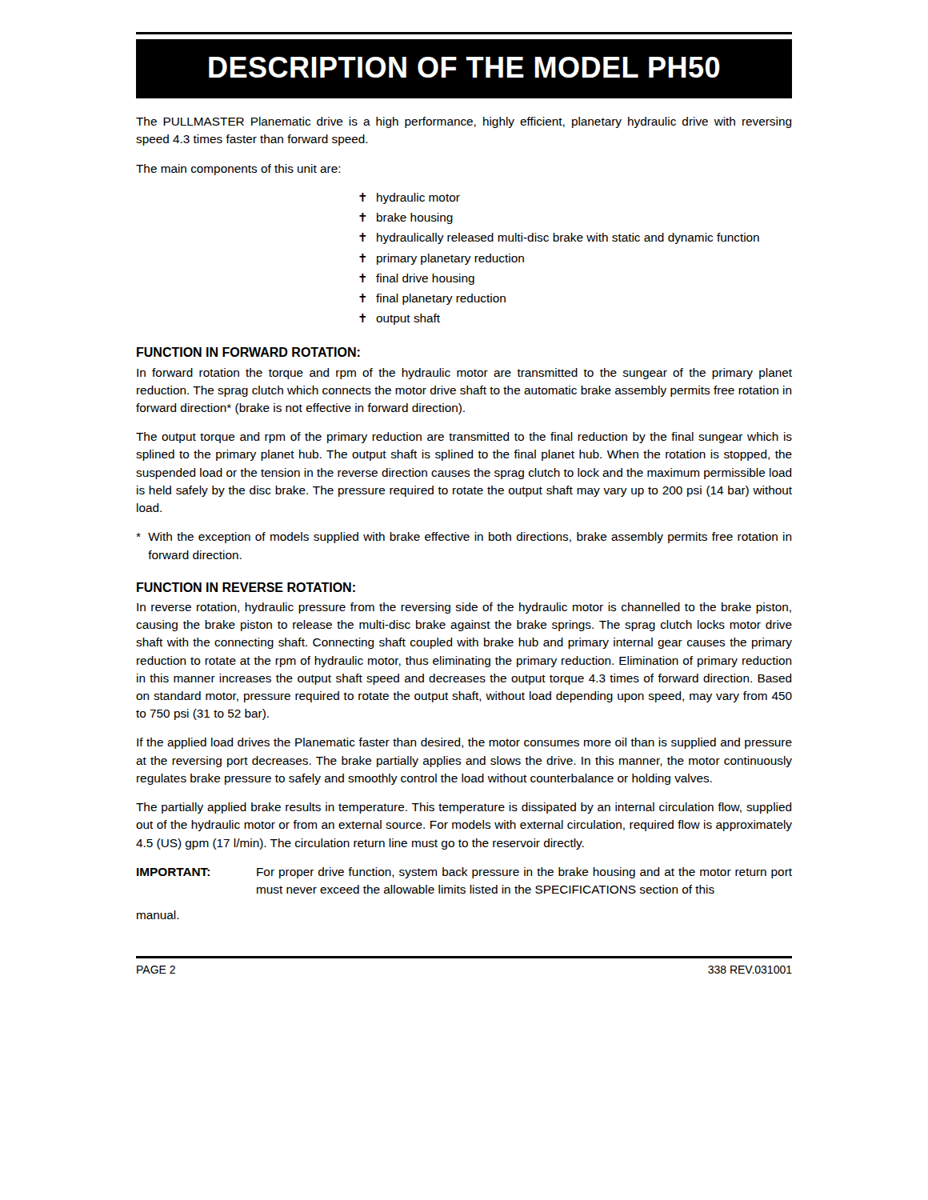DESCRIPTION OF THE MODEL PH50
The PULLMASTER Planematic drive is a high performance, highly efficient, planetary hydraulic drive with reversing speed 4.3 times faster than forward speed.
The main components of this unit are:
hydraulic motor
brake housing
hydraulically released multi-disc brake with static and dynamic function
primary planetary reduction
final drive housing
final planetary reduction
output shaft
FUNCTION IN FORWARD ROTATION:
In forward rotation the torque and rpm of the hydraulic motor are transmitted to the sungear of the primary planet reduction. The sprag clutch which connects the motor drive shaft to the automatic brake assembly permits free rotation in forward direction* (brake is not effective in forward direction).
The output torque and rpm of the primary reduction are transmitted to the final reduction by the final sungear which is splined to the primary planet hub. The output shaft is splined to the final planet hub. When the rotation is stopped, the suspended load or the tension in the reverse direction causes the sprag clutch to lock and the maximum permissible load is held safely by the disc brake. The pressure required to rotate the output shaft may vary up to 200 psi (14 bar) without load.
* With the exception of models supplied with brake effective in both directions, brake assembly permits free rotation in forward direction.
FUNCTION IN REVERSE ROTATION:
In reverse rotation, hydraulic pressure from the reversing side of the hydraulic motor is channelled to the brake piston, causing the brake piston to release the multi-disc brake against the brake springs. The sprag clutch locks motor drive shaft with the connecting shaft. Connecting shaft coupled with brake hub and primary internal gear causes the primary reduction to rotate at the rpm of hydraulic motor, thus eliminating the primary reduction. Elimination of primary reduction in this manner increases the output shaft speed and decreases the output torque 4.3 times of forward direction. Based on standard motor, pressure required to rotate the output shaft, without load depending upon speed, may vary from 450 to 750 psi (31 to 52 bar).
If the applied load drives the Planematic faster than desired, the motor consumes more oil than is supplied and pressure at the reversing port decreases. The brake partially applies and slows the drive. In this manner, the motor continuously regulates brake pressure to safely and smoothly control the load without counterbalance or holding valves.
The partially applied brake results in temperature. This temperature is dissipated by an internal circulation flow, supplied out of the hydraulic motor or from an external source. For models with external circulation, required flow is approximately 4.5 (US) gpm (17 l/min). The circulation return line must go to the reservoir directly.
IMPORTANT:
For proper drive function, system back pressure in the brake housing and at the motor return port must never exceed the allowable limits listed in the SPECIFICATIONS section of this
manual.
PAGE 2 338 REV.031001